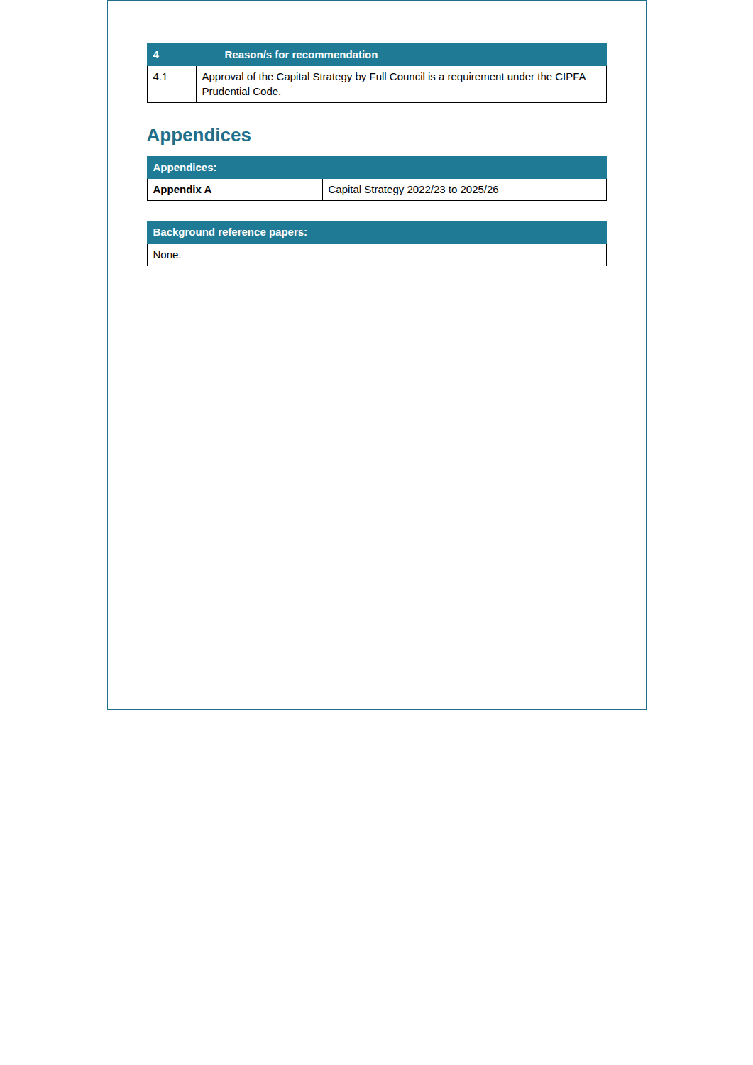| 4 | Reason/s for recommendation |
| --- | --- |
| 4.1 | Approval of the Capital Strategy by Full Council is a requirement under the CIPFA Prudential Code. |
Appendices
| Appendices: |
| --- |
| Appendix A | Capital Strategy 2022/23 to 2025/26 |
| Background reference papers: |
| --- |
| None. |